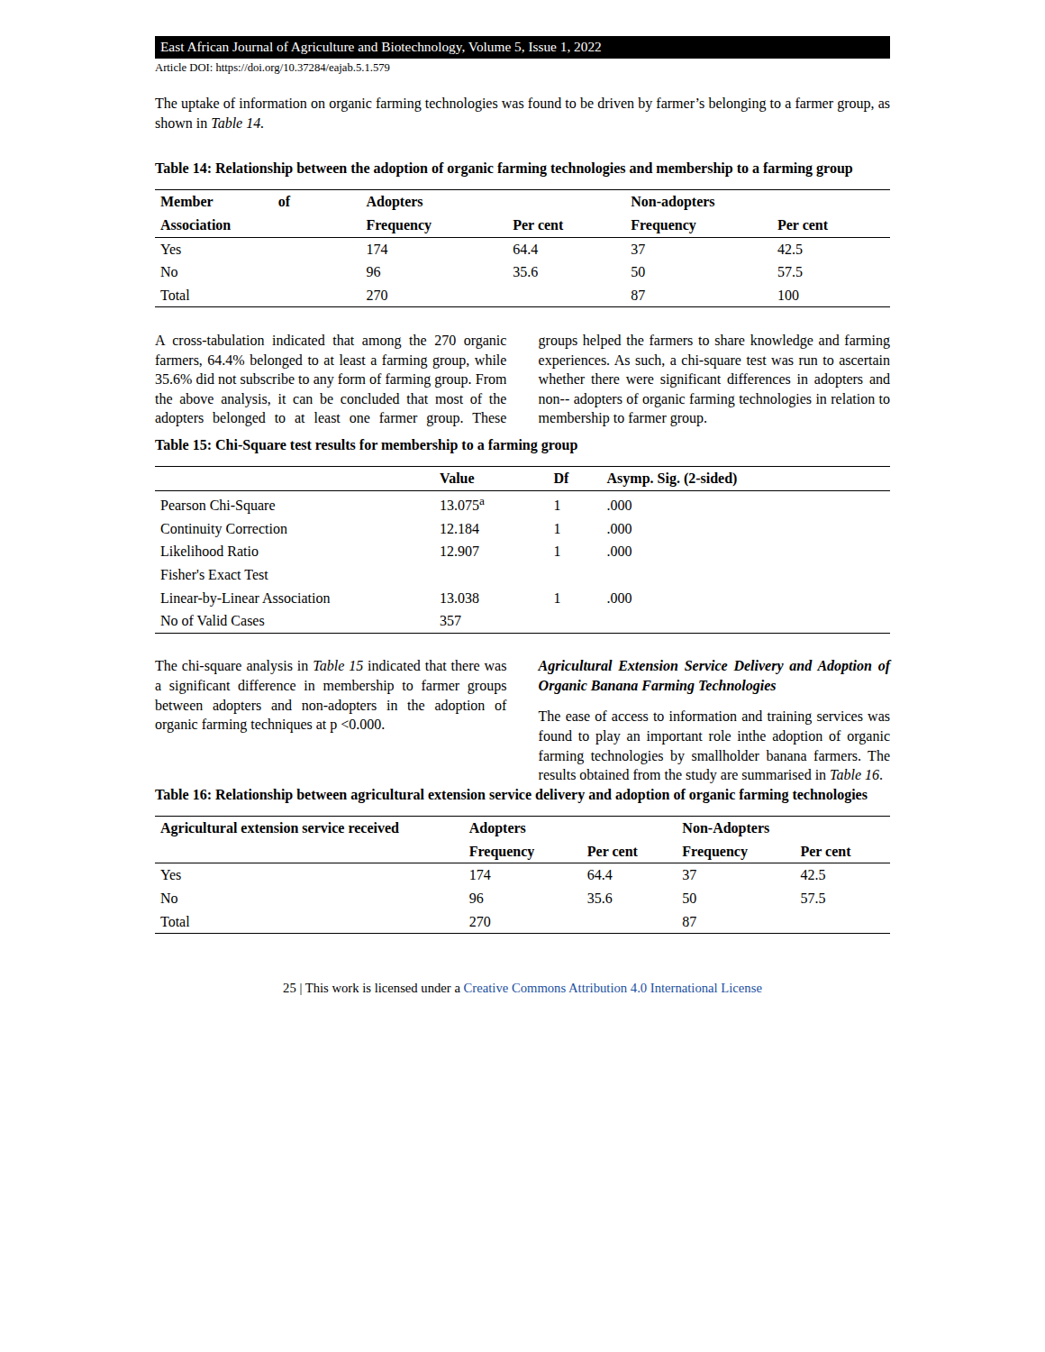East African Journal of Agriculture and Biotechnology, Volume 5, Issue 1, 2022
Article DOI: https://doi.org/10.37284/eajab.5.1.579
The uptake of information on organic farming technologies was found to be driven by farmer’s belonging to a farmer group, as shown in Table 14.
Table 14: Relationship between the adoption of organic farming technologies and membership to a farming group
| Member of | Adopters | Non-adopters |
| --- | --- | --- |
| Association | Frequency | Per cent | Frequency | Per cent |
| Yes | 174 | 64.4 | 37 | 42.5 |
| No | 96 | 35.6 | 50 | 57.5 |
| Total | 270 | | 87 | 100 |
A cross-tabulation indicated that among the 270 organic farmers, 64.4% belonged to at least a farming group, while 35.6% did not subscribe to any form of farming group. From the above analysis, it can be concluded that most of the adopters belonged to at least one farmer group. These groups helped the farmers to share knowledge and farming experiences. As such, a chi-square test was run to ascertain whether there were significant differences in adopters and non-- adopters of organic farming technologies in relation to membership to farmer group.
Table 15: Chi-Square test results for membership to a farming group
| | Value | Df | Asymp. Sig. (2-sided) |
| --- | --- | --- | --- |
| Pearson Chi-Square | 13.075 a | 1 | .000 |
| Continuity Correction | 12.184 | 1 | .000 |
| Likelihood Ratio | 12.907 | 1 | .000 |
| Fisher's Exact Test | | | |
| Linear-by-Linear Association | 13.038 | 1 | .000 |
| No of Valid Cases | 357 | | |
The chi-square analysis in Table 15 indicated that there was a significant difference in membership to farmer groups between adopters and non-adopters in the adoption of organic farming techniques at p <0.000.
Agricultural Extension Service Delivery and Adoption of Organic Banana Farming Technologies
The ease of access to information and training services was found to play an important role inthe adoption of organic farming technologies by smallholder banana farmers. The results obtained from the study are summarised in Table 16.
Table 16: Relationship between agricultural extension service delivery and adoption of organic farming technologies
| Agricultural extension service received | Adopters | Non-Adopters |
| --- | --- | --- |
| | Frequency | Per cent | Frequency | Per cent |
| Yes | 174 | 64.4 | 37 | 42.5 |
| No | 96 | 35.6 | 50 | 57.5 |
| Total | 270 | | 87 | |
25 | This work is licensed under a Creative Commons Attribution 4.0 International License